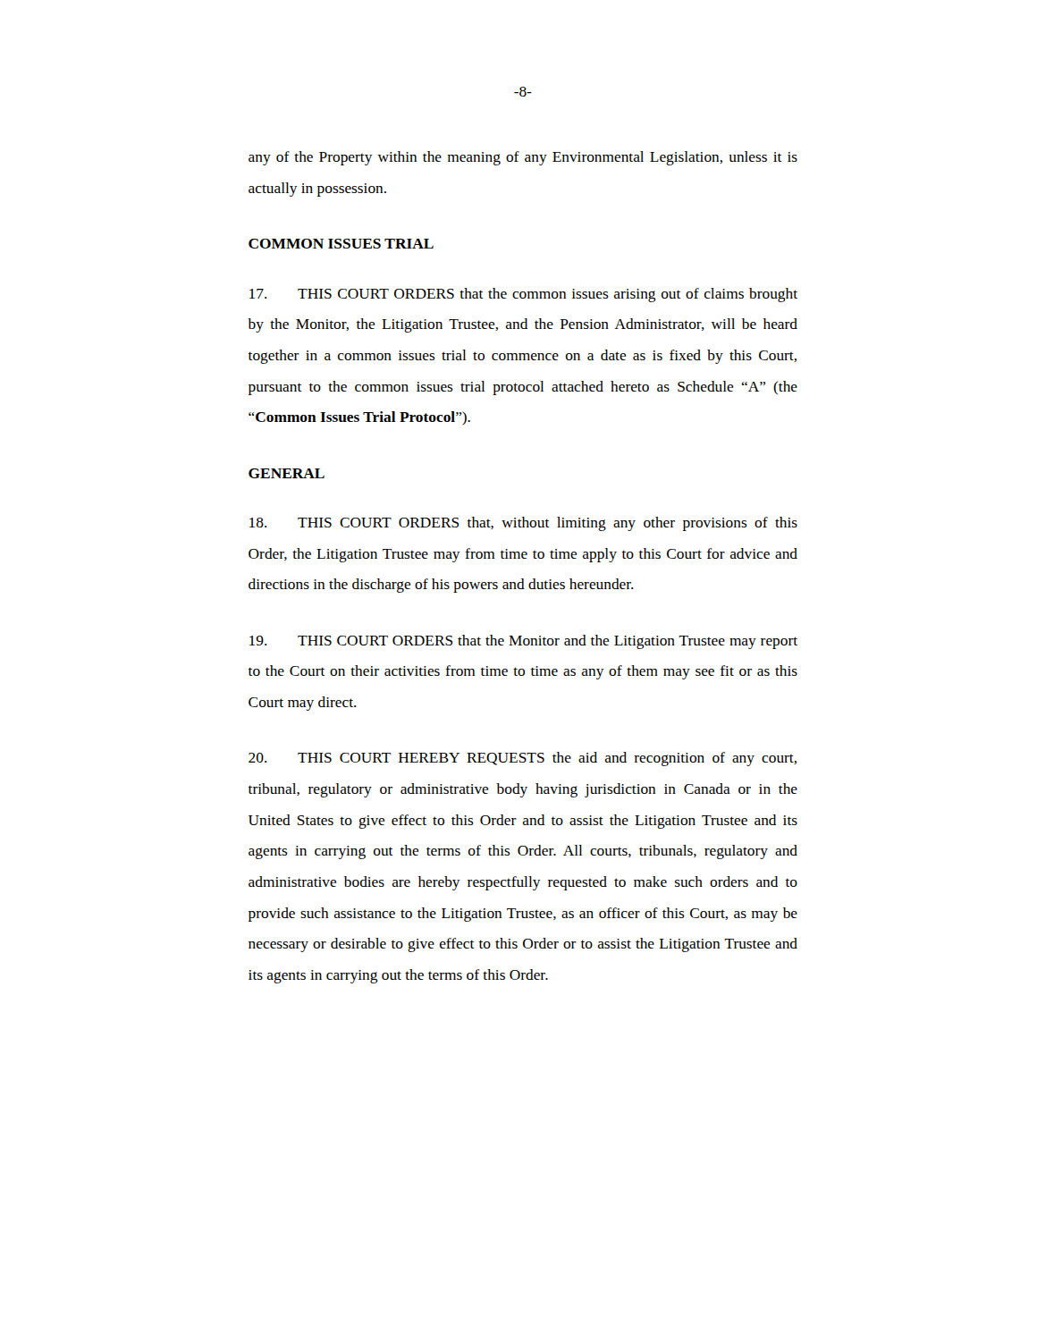-8-
any of the Property within the meaning of any Environmental Legislation, unless it is actually in possession.
COMMON ISSUES TRIAL
17. THIS COURT ORDERS that the common issues arising out of claims brought by the Monitor, the Litigation Trustee, and the Pension Administrator, will be heard together in a common issues trial to commence on a date as is fixed by this Court, pursuant to the common issues trial protocol attached hereto as Schedule “A” (the “Common Issues Trial Protocol”).
GENERAL
18. THIS COURT ORDERS that, without limiting any other provisions of this Order, the Litigation Trustee may from time to time apply to this Court for advice and directions in the discharge of his powers and duties hereunder.
19. THIS COURT ORDERS that the Monitor and the Litigation Trustee may report to the Court on their activities from time to time as any of them may see fit or as this Court may direct.
20. THIS COURT HEREBY REQUESTS the aid and recognition of any court, tribunal, regulatory or administrative body having jurisdiction in Canada or in the United States to give effect to this Order and to assist the Litigation Trustee and its agents in carrying out the terms of this Order. All courts, tribunals, regulatory and administrative bodies are hereby respectfully requested to make such orders and to provide such assistance to the Litigation Trustee, as an officer of this Court, as may be necessary or desirable to give effect to this Order or to assist the Litigation Trustee and its agents in carrying out the terms of this Order.